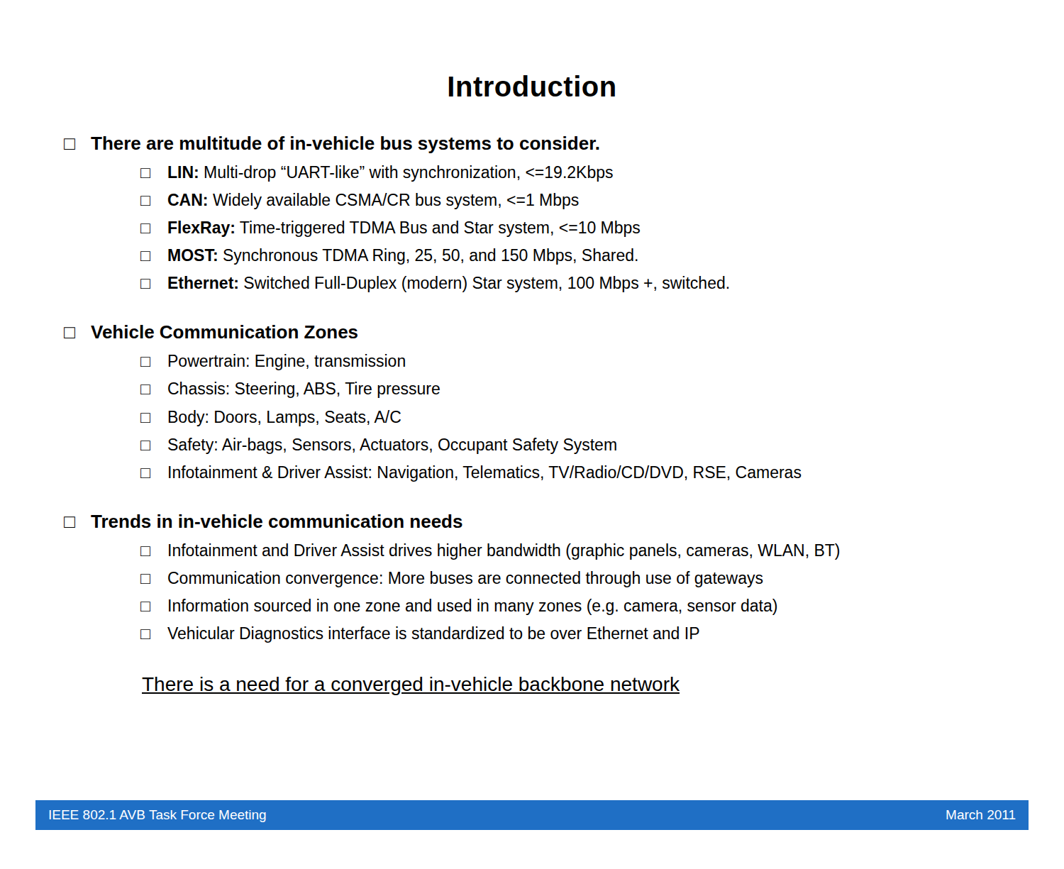Introduction
There are multitude of in-vehicle bus systems to consider.
LIN: Multi-drop “UART-like” with synchronization, <=19.2Kbps
CAN: Widely available CSMA/CR bus system, <=1 Mbps
FlexRay: Time-triggered TDMA Bus and Star system, <=10 Mbps
MOST: Synchronous TDMA Ring, 25, 50, and 150 Mbps, Shared.
Ethernet: Switched Full-Duplex (modern) Star system, 100 Mbps +, switched.
Vehicle Communication Zones
Powertrain: Engine, transmission
Chassis: Steering, ABS, Tire pressure
Body: Doors, Lamps, Seats, A/C
Safety: Air-bags, Sensors, Actuators, Occupant Safety System
Infotainment & Driver Assist: Navigation, Telematics, TV/Radio/CD/DVD, RSE, Cameras
Trends in in-vehicle communication needs
Infotainment and Driver Assist drives higher bandwidth (graphic panels, cameras, WLAN, BT)
Communication convergence: More buses are connected through use of gateways
Information sourced in one zone and used in many zones (e.g. camera, sensor data)
Vehicular Diagnostics interface is standardized to be over Ethernet and IP
There is a need for a converged in-vehicle backbone network
IEEE 802.1 AVB Task Force Meeting March 2011